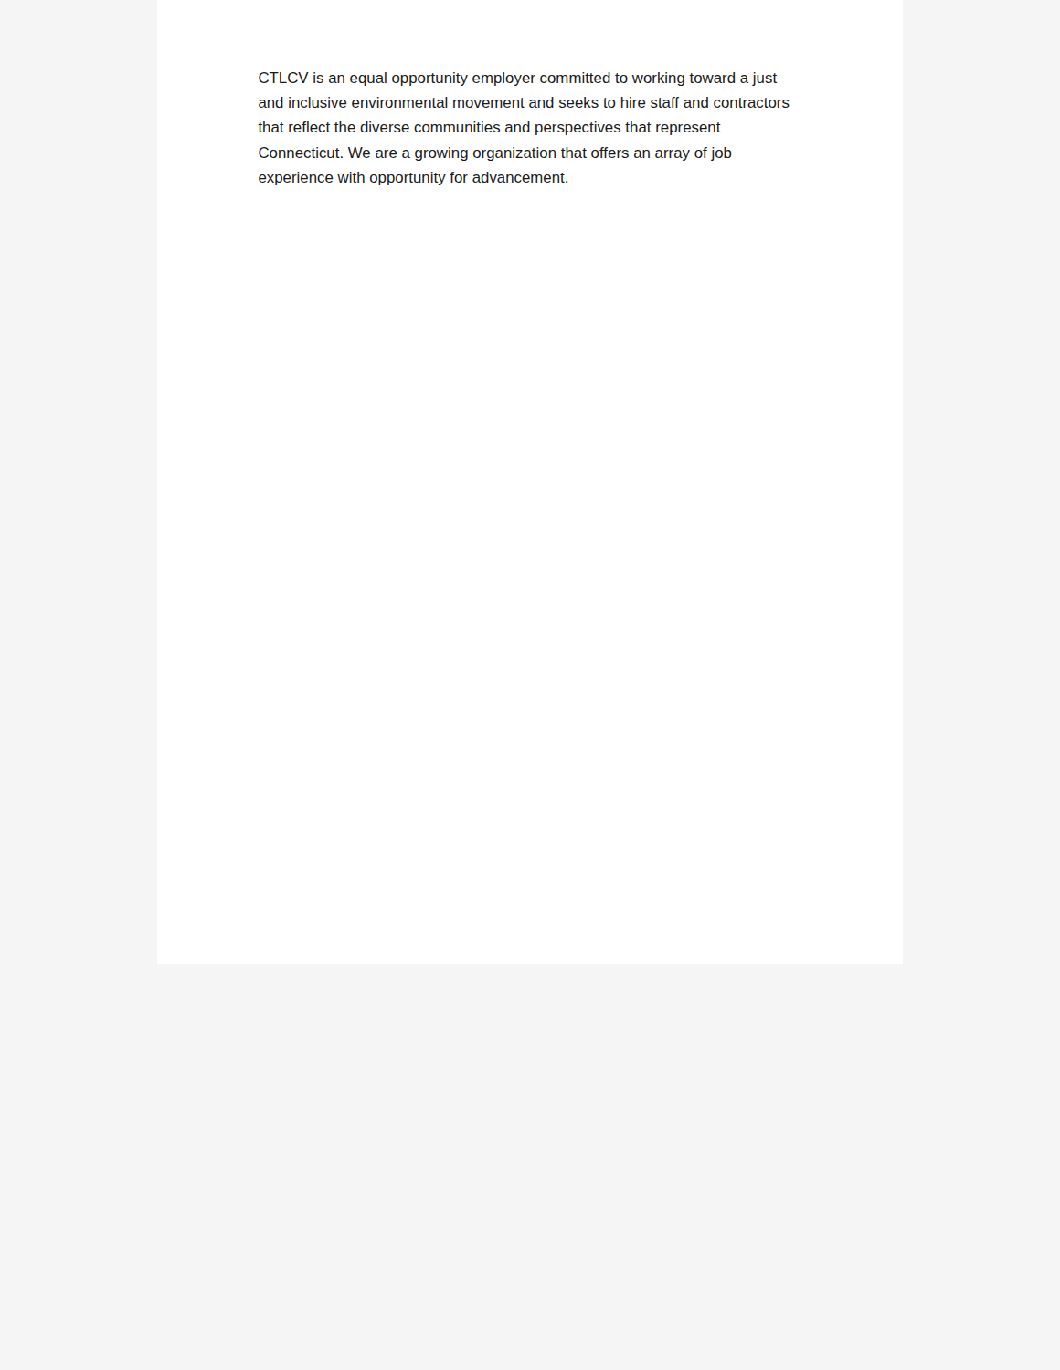CTLCV is an equal opportunity employer committed to working toward a just and inclusive environmental movement and seeks to hire staff and contractors that reflect the diverse communities and perspectives that represent Connecticut. We are a growing organization that offers an array of job experience with opportunity for advancement.